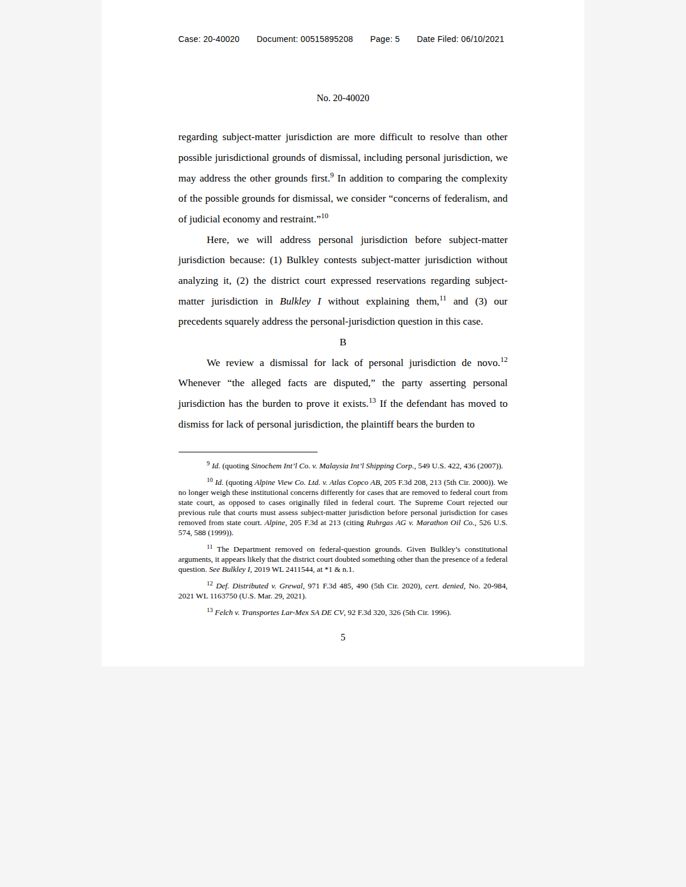Case: 20-40020 Document: 00515895208 Page: 5 Date Filed: 06/10/2021
No. 20-40020
regarding subject-matter jurisdiction are more difficult to resolve than other possible jurisdictional grounds of dismissal, including personal jurisdiction, we may address the other grounds first.9 In addition to comparing the complexity of the possible grounds for dismissal, we consider “concerns of federalism, and of judicial economy and restraint.”10
Here, we will address personal jurisdiction before subject-matter jurisdiction because: (1) Bulkley contests subject-matter jurisdiction without analyzing it, (2) the district court expressed reservations regarding subject-matter jurisdiction in Bulkley I without explaining them,11 and (3) our precedents squarely address the personal-jurisdiction question in this case.
B
We review a dismissal for lack of personal jurisdiction de novo.12 Whenever “the alleged facts are disputed,” the party asserting personal jurisdiction has the burden to prove it exists.13 If the defendant has moved to dismiss for lack of personal jurisdiction, the plaintiff bears the burden to
9 Id. (quoting Sinochem Int’l Co. v. Malaysia Int’l Shipping Corp., 549 U.S. 422, 436 (2007)).
10 Id. (quoting Alpine View Co. Ltd. v. Atlas Copco AB, 205 F.3d 208, 213 (5th Cir. 2000)). We no longer weigh these institutional concerns differently for cases that are removed to federal court from state court, as opposed to cases originally filed in federal court. The Supreme Court rejected our previous rule that courts must assess subject-matter jurisdiction before personal jurisdiction for cases removed from state court. Alpine, 205 F.3d at 213 (citing Ruhrgas AG v. Marathon Oil Co., 526 U.S. 574, 588 (1999)).
11 The Department removed on federal-question grounds. Given Bulkley’s constitutional arguments, it appears likely that the district court doubted something other than the presence of a federal question. See Bulkley I, 2019 WL 2411544, at *1 & n.1.
12 Def. Distributed v. Grewal, 971 F.3d 485, 490 (5th Cir. 2020), cert. denied, No. 20-984, 2021 WL 1163750 (U.S. Mar. 29, 2021).
13 Felch v. Transportes Lar-Mex SA DE CV, 92 F.3d 320, 326 (5th Cir. 1996).
5